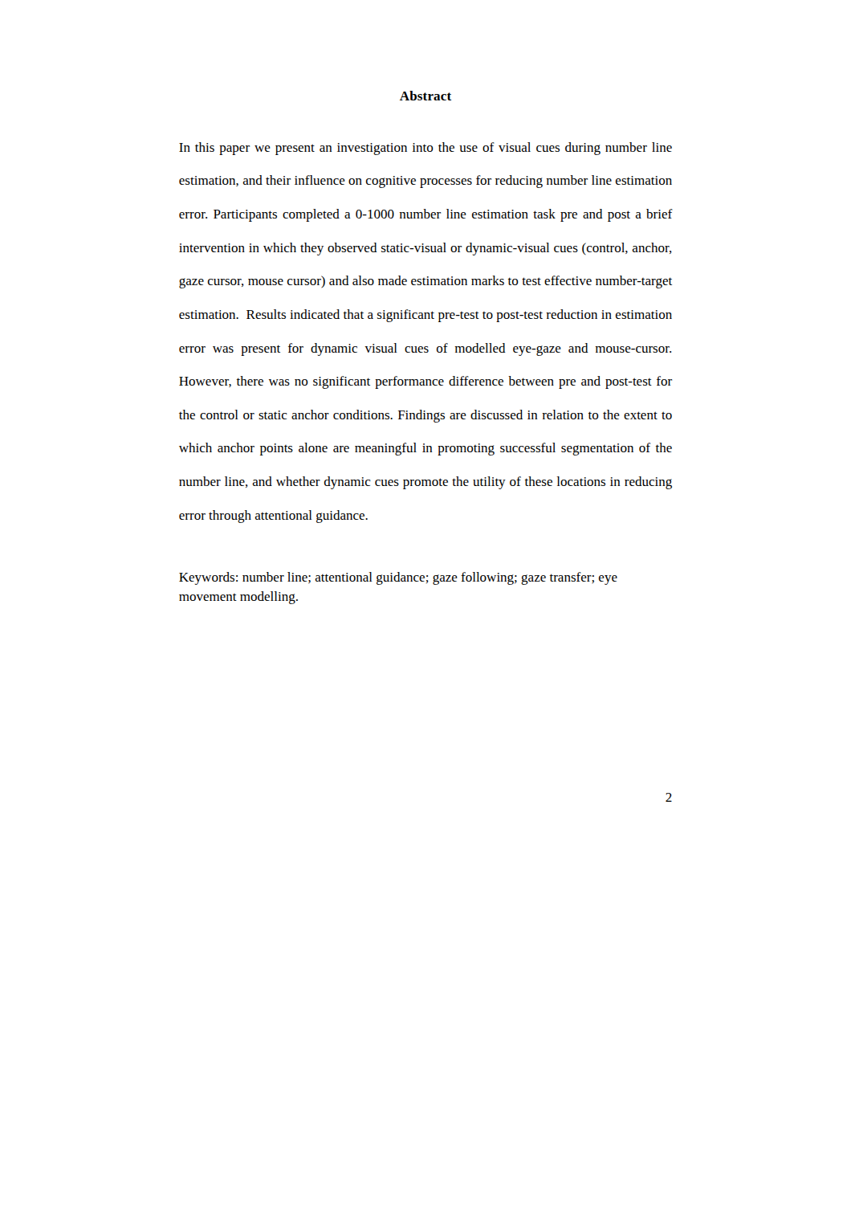Abstract
In this paper we present an investigation into the use of visual cues during number line estimation, and their influence on cognitive processes for reducing number line estimation error. Participants completed a 0-1000 number line estimation task pre and post a brief intervention in which they observed static-visual or dynamic-visual cues (control, anchor, gaze cursor, mouse cursor) and also made estimation marks to test effective number-target estimation. Results indicated that a significant pre-test to post-test reduction in estimation error was present for dynamic visual cues of modelled eye-gaze and mouse-cursor. However, there was no significant performance difference between pre and post-test for the control or static anchor conditions. Findings are discussed in relation to the extent to which anchor points alone are meaningful in promoting successful segmentation of the number line, and whether dynamic cues promote the utility of these locations in reducing error through attentional guidance.
Keywords: number line; attentional guidance; gaze following; gaze transfer; eye movement modelling.
2